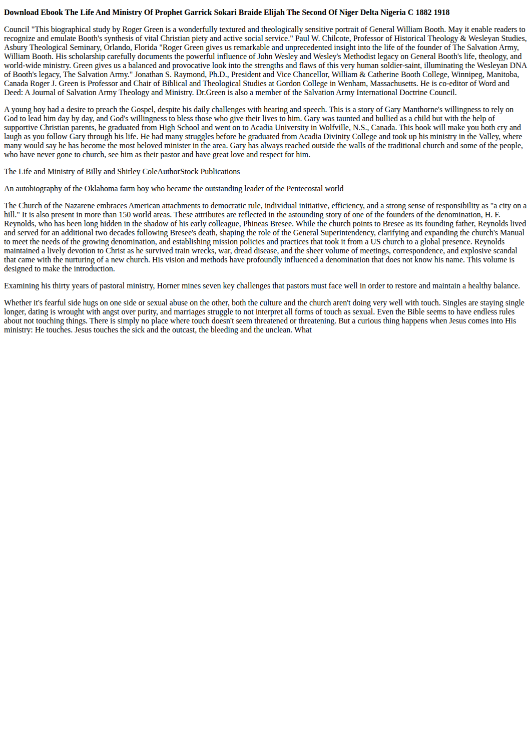Download Ebook The Life And Ministry Of Prophet Garrick Sokari Braide Elijah The Second Of Niger Delta Nigeria C 1882 1918
Council "This biographical study by Roger Green is a wonderfully textured and theologically sensitive portrait of General William Booth. May it enable readers to recognize and emulate Booth's synthesis of vital Christian piety and active social service." Paul W. Chilcote, Professor of Historical Theology & Wesleyan Studies, Asbury Theological Seminary, Orlando, Florida "Roger Green gives us remarkable and unprecedented insight into the life of the founder of The Salvation Army, William Booth. His scholarship carefully documents the powerful influence of John Wesley and Wesley's Methodist legacy on General Booth's life, theology, and world-wide ministry. Green gives us a balanced and provocative look into the strengths and flaws of this very human soldier-saint, illuminating the Wesleyan DNA of Booth's legacy, The Salvation Army." Jonathan S. Raymond, Ph.D., President and Vice Chancellor, William & Catherine Booth College, Winnipeg, Manitoba, Canada Roger J. Green is Professor and Chair of Biblical and Theological Studies at Gordon College in Wenham, Massachusetts. He is co-editor of Word and Deed: A Journal of Salvation Army Theology and Ministry. Dr.Green is also a member of the Salvation Army International Doctrine Council.
A young boy had a desire to preach the Gospel, despite his daily challenges with hearing and speech. This is a story of Gary Manthorne's willingness to rely on God to lead him day by day, and God's willingness to bless those who give their lives to him. Gary was taunted and bullied as a child but with the help of supportive Christian parents, he graduated from High School and went on to Acadia University in Wolfville, N.S., Canada. This book will make you both cry and laugh as you follow Gary through his life. He had many struggles before he graduated from Acadia Divinity College and took up his ministry in the Valley, where many would say he has become the most beloved minister in the area. Gary has always reached outside the walls of the traditional church and some of the people, who have never gone to church, see him as their pastor and have great love and respect for him.
The Life and Ministry of Billy and Shirley ColeAuthorStock Publications
An autobiography of the Oklahoma farm boy who became the outstanding leader of the Pentecostal world
The Church of the Nazarene embraces American attachments to democratic rule, individual initiative, efficiency, and a strong sense of responsibility as "a city on a hill." It is also present in more than 150 world areas. These attributes are reflected in the astounding story of one of the founders of the denomination, H. F. Reynolds, who has been long hidden in the shadow of his early colleague, Phineas Bresee. While the church points to Bresee as its founding father, Reynolds lived and served for an additional two decades following Bresee's death, shaping the role of the General Superintendency, clarifying and expanding the church's Manual to meet the needs of the growing denomination, and establishing mission policies and practices that took it from a US church to a global presence. Reynolds maintained a lively devotion to Christ as he survived train wrecks, war, dread disease, and the sheer volume of meetings, correspondence, and explosive scandal that came with the nurturing of a new church. His vision and methods have profoundly influenced a denomination that does not know his name. This volume is designed to make the introduction.
Examining his thirty years of pastoral ministry, Horner mines seven key challenges that pastors must face well in order to restore and maintain a healthy balance.
Whether it's fearful side hugs on one side or sexual abuse on the other, both the culture and the church aren't doing very well with touch. Singles are staying single longer, dating is wrought with angst over purity, and marriages struggle to not interpret all forms of touch as sexual. Even the Bible seems to have endless rules about not touching things. There is simply no place where touch doesn't seem threatened or threatening. But a curious thing happens when Jesus comes into His ministry: He touches. Jesus touches the sick and the outcast, the bleeding and the unclean. What